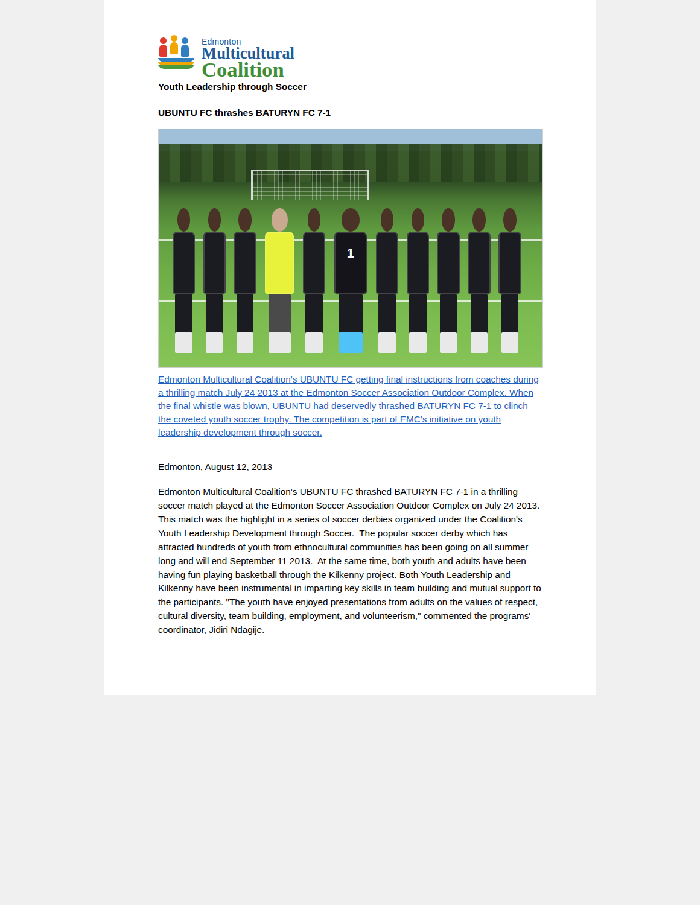Edmonton Multicultural Coalition
Youth Leadership through Soccer
UBUNTU FC thrashes BATURYN FC 7-1
1
Edmonton Multicultural Coalition's UBUNTU FC getting final instructions from coaches during a thrilling match July 24 2013 at the Edmonton Soccer Association Outdoor Complex. When the final whistle was blown, UBUNTU had deservedly thrashed BATURYN FC 7-1 to clinch the coveted youth soccer trophy. The competition is part of EMC's initiative on youth leadership development through soccer.
Edmonton, August 12, 2013
Edmonton Multicultural Coalition's UBUNTU FC thrashed BATURYN FC 7-1 in a thrilling soccer match played at the Edmonton Soccer Association Outdoor Complex on July 24 2013. This match was the highlight in a series of soccer derbies organized under the Coalition's Youth Leadership Development through Soccer. The popular soccer derby which has attracted hundreds of youth from ethnocultural communities has been going on all summer long and will end September 11 2013. At the same time, both youth and adults have been having fun playing basketball through the Kilkenny project. Both Youth Leadership and Kilkenny have been instrumental in imparting key skills in team building and mutual support to the participants. "The youth have enjoyed presentations from adults on the values of respect, cultural diversity, team building, employment, and volunteerism," commented the programs' coordinator, Jidiri Ndagije.